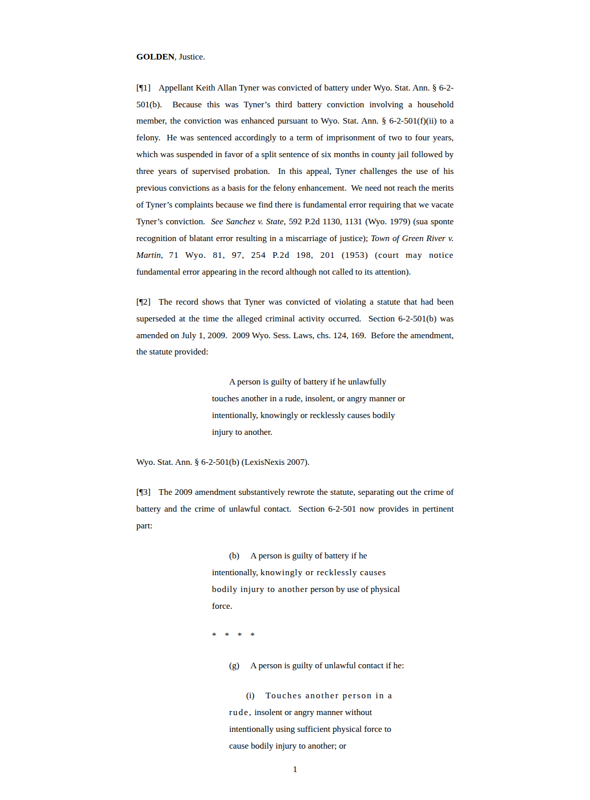GOLDEN, Justice.
[¶1] Appellant Keith Allan Tyner was convicted of battery under Wyo. Stat. Ann. § 6-2-501(b). Because this was Tyner’s third battery conviction involving a household member, the conviction was enhanced pursuant to Wyo. Stat. Ann. § 6-2-501(f)(ii) to a felony. He was sentenced accordingly to a term of imprisonment of two to four years, which was suspended in favor of a split sentence of six months in county jail followed by three years of supervised probation. In this appeal, Tyner challenges the use of his previous convictions as a basis for the felony enhancement. We need not reach the merits of Tyner’s complaints because we find there is fundamental error requiring that we vacate Tyner’s conviction. See Sanchez v. State, 592 P.2d 1130, 1131 (Wyo. 1979) (sua sponte recognition of blatant error resulting in a miscarriage of justice); Town of Green River v. Martin, 71 Wyo. 81, 97, 254 P.2d 198, 201 (1953) (court may notice fundamental error appearing in the record although not called to its attention).
[¶2] The record shows that Tyner was convicted of violating a statute that had been superseded at the time the alleged criminal activity occurred. Section 6-2-501(b) was amended on July 1, 2009. 2009 Wyo. Sess. Laws, chs. 124, 169. Before the amendment, the statute provided:
A person is guilty of battery if he unlawfully touches another in a rude, insolent, or angry manner or intentionally, knowingly or recklessly causes bodily injury to another.
Wyo. Stat. Ann. § 6-2-501(b) (LexisNexis 2007).
[¶3] The 2009 amendment substantively rewrote the statute, separating out the crime of battery and the crime of unlawful contact. Section 6-2-501 now provides in pertinent part:
(b) A person is guilty of battery if he intentionally, knowingly or recklessly causes bodily injury to another person by use of physical force.
* * * *
(g) A person is guilty of unlawful contact if he:
(i) Touches another person in a rude, insolent or angry manner without intentionally using sufficient physical force to cause bodily injury to another; or
1